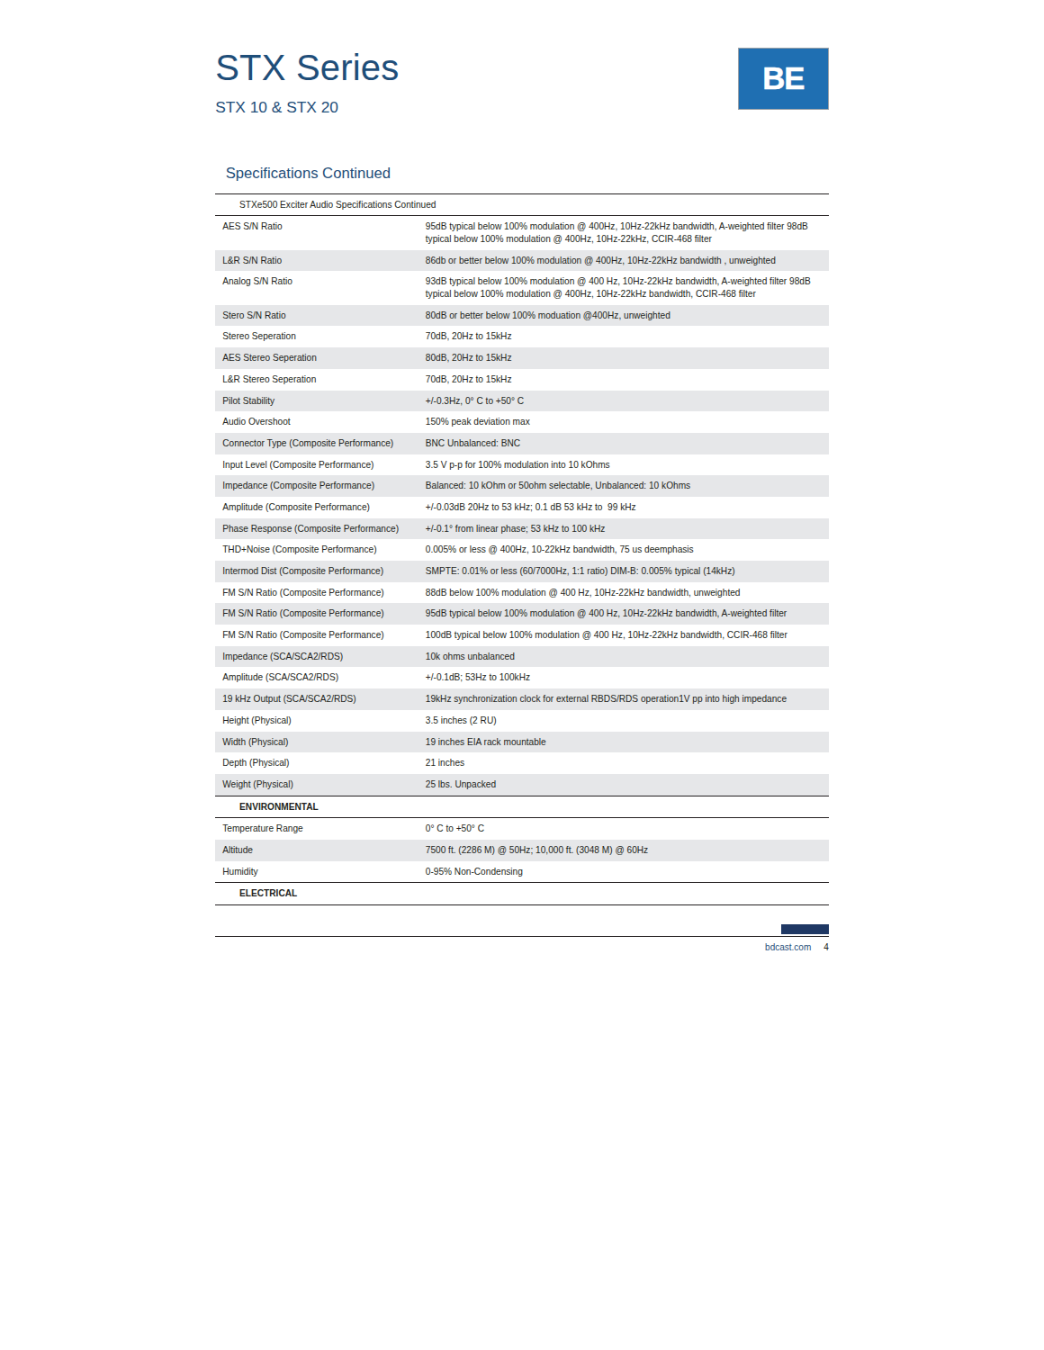STX Series
STX 10 & STX 20
BE
Specifications Continued
| STXe500 Exciter Audio Specifications Continued |
| AES S/N Ratio | 95dB typical below 100% modulation @ 400Hz, 10Hz-22kHz bandwidth, A-weighted filter 98dB typical below 100% modulation @ 400Hz, 10Hz-22kHz, CCIR-468 filter |
| L&R S/N Ratio | 86db or better below 100% modulation @ 400Hz, 10Hz-22kHz bandwidth , unweighted |
| Analog S/N Ratio | 93dB typical below 100% modulation @ 400 Hz, 10Hz-22kHz bandwidth, A-weighted filter 98dB typical below 100% modulation @ 400Hz, 10Hz-22kHz bandwidth, CCIR-468 filter |
| Stero S/N Ratio | 80dB or better below 100% moduation @400Hz, unweighted |
| Stereo Seperation | 70dB, 20Hz to 15kHz |
| AES Stereo Seperation | 80dB, 20Hz to 15kHz |
| L&R Stereo Seperation | 70dB, 20Hz to 15kHz |
| Pilot Stability | +/-0.3Hz, 0° C to +50° C |
| Audio Overshoot | 150% peak deviation max |
| Connector Type (Composite Performance) | BNC Unbalanced: BNC |
| Input Level (Composite Performance) | 3.5 V p-p for 100% modulation into 10 kOhms |
| Impedance (Composite Performance) | Balanced: 10 kOhm or 50ohm selectable, Unbalanced: 10 kOhms |
| Amplitude (Composite Performance) | +/-0.03dB 20Hz to 53 kHz; 0.1 dB 53 kHz to 99 kHz |
| Phase Response (Composite Performance) | +/-0.1° from linear phase; 53 kHz to 100 kHz |
| THD+Noise (Composite Performance) | 0.005% or less @ 400Hz, 10-22kHz bandwidth, 75 us deemphasis |
| Intermod Dist (Composite Performance) | SMPTE: 0.01% or less (60/7000Hz, 1:1 ratio) DIM-B: 0.005% typical (14kHz) |
| FM S/N Ratio (Composite Performance) | 88dB below 100% modulation @ 400 Hz, 10Hz-22kHz bandwidth, unweighted |
| FM S/N Ratio (Composite Performance) | 95dB typical below 100% modulation @ 400 Hz, 10Hz-22kHz bandwidth, A-weighted filter |
| FM S/N Ratio (Composite Performance) | 100dB typical below 100% modulation @ 400 Hz, 10Hz-22kHz bandwidth, CCIR-468 filter |
| Impedance (SCA/SCA2/RDS) | 10k ohms unbalanced |
| Amplitude (SCA/SCA2/RDS) | +/-0.1dB; 53Hz to 100kHz |
| 19 kHz Output (SCA/SCA2/RDS) | 19kHz synchronization clock for external RBDS/RDS operation1V pp into high impedance |
| Height (Physical) | 3.5 inches (2 RU) |
| Width (Physical) | 19 inches EIA rack mountable |
| Depth (Physical) | 21 inches |
| Weight (Physical) | 25 lbs. Unpacked |
| ENVIRONMENTAL |
| Temperature Range | 0° C to +50° C |
| Altitude | 7500 ft. (2286 M) @ 50Hz; 10,000 ft. (3048 M) @ 60Hz |
| Humidity | 0-95% Non-Condensing |
| ELECTRICAL |
bdcast.com 4